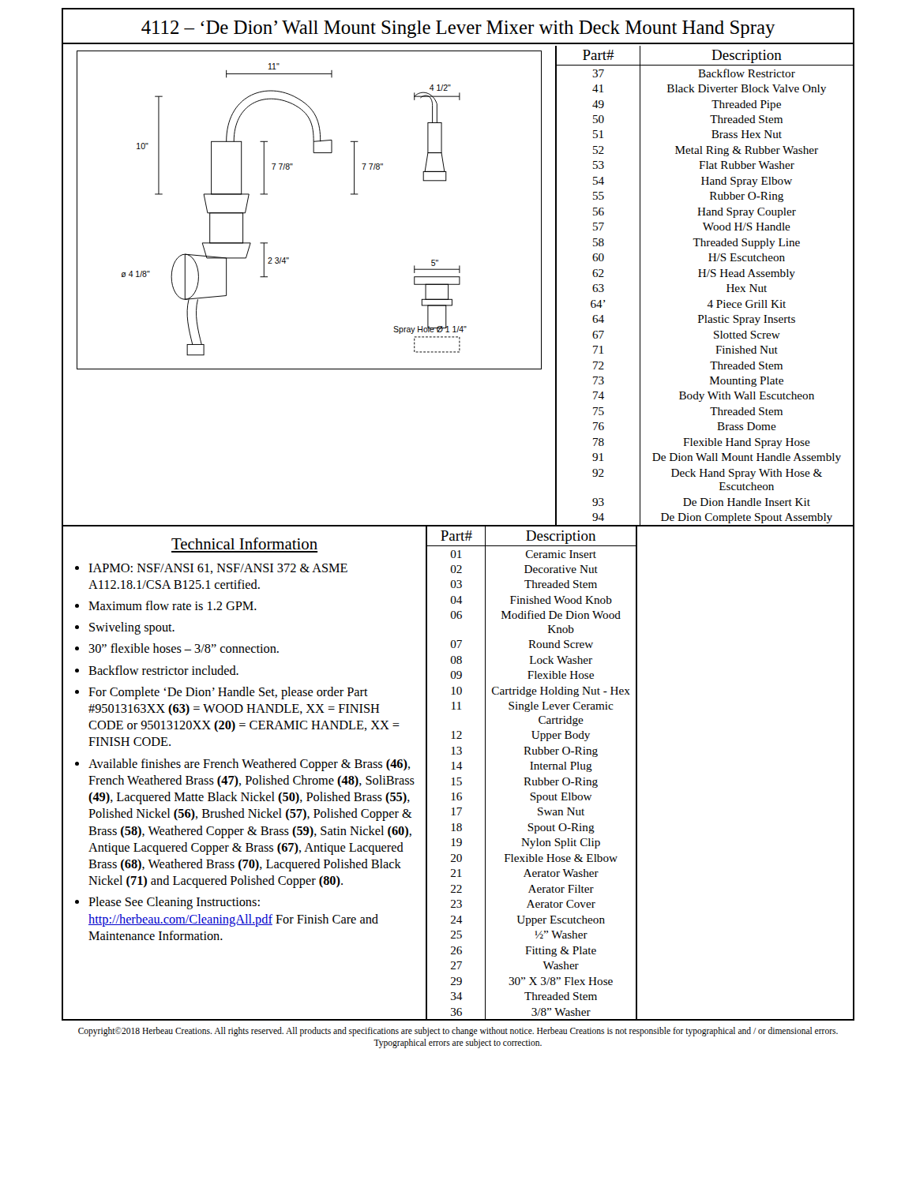4112 – ‘De Dion’ Wall Mount Single Lever Mixer with Deck Mount Hand Spray
11" 10" 7 7/8" 7 7/8" 2 3/4" ø 4 1/8" 4 1/2" 5" Spray Hole Ø 1 1/4"
| Part# | Description |
| --- | --- |
| 37 | Backflow Restrictor |
| 41 | Black Diverter Block Valve Only |
| 49 | Threaded Pipe |
| 50 | Threaded Stem |
| 51 | Brass Hex Nut |
| 52 | Metal Ring & Rubber Washer |
| 53 | Flat Rubber Washer |
| 54 | Hand Spray Elbow |
| 55 | Rubber O-Ring |
| 56 | Hand Spray Coupler |
| 57 | Wood H/S Handle |
| 58 | Threaded Supply Line |
| 60 | H/S Escutcheon |
| 62 | H/S Head Assembly |
| 63 | Hex Nut |
| 64’ | 4 Piece Grill Kit |
| 64 | Plastic Spray Inserts |
| 67 | Slotted Screw |
| 71 | Finished Nut |
| 72 | Threaded Stem |
| 73 | Mounting Plate |
| 74 | Body With Wall Escutcheon |
| 75 | Threaded Stem |
| 76 | Brass Dome |
| 78 | Flexible Hand Spray Hose |
| 91 | De Dion Wall Mount Handle Assembly |
| 92 | Deck Hand Spray With Hose & Escutcheon |
| 93 | De Dion Handle Insert Kit |
| 94 | De Dion Complete Spout Assembly |
Technical Information
IAPMO: NSF/ANSI 61, NSF/ANSI 372 & ASME A112.18.1/CSA B125.1 certified.
Maximum flow rate is 1.2 GPM.
Swiveling spout.
30” flexible hoses – 3/8” connection.
Backflow restrictor included.
For Complete ‘De Dion’ Handle Set, please order Part #95013163XX (63) = WOOD HANDLE, XX = FINISH CODE or 95013120XX (20) = CERAMIC HANDLE, XX = FINISH CODE.
Available finishes are French Weathered Copper & Brass (46), French Weathered Brass (47), Polished Chrome (48), SoliBrass (49), Lacquered Matte Black Nickel (50), Polished Brass (55), Polished Nickel (56), Brushed Nickel (57), Polished Copper & Brass (58), Weathered Copper & Brass (59), Satin Nickel (60), Antique Lacquered Copper & Brass (67), Antique Lacquered Brass (68), Weathered Brass (70), Lacquered Polished Black Nickel (71) and Lacquered Polished Copper (80).
Please See Cleaning Instructions: http://herbeau.com/CleaningAll.pdf For Finish Care and Maintenance Information.
| Part# | Description |
| --- | --- |
| 01 | Ceramic Insert |
| 02 | Decorative Nut |
| 03 | Threaded Stem |
| 04 | Finished Wood Knob |
| 06 | Modified De Dion Wood Knob |
| 07 | Round Screw |
| 08 | Lock Washer |
| 09 | Flexible Hose |
| 10 | Cartridge Holding Nut - Hex |
| 11 | Single Lever Ceramic Cartridge |
| 12 | Upper Body |
| 13 | Rubber O-Ring |
| 14 | Internal Plug |
| 15 | Rubber O-Ring |
| 16 | Spout Elbow |
| 17 | Swan Nut |
| 18 | Spout O-Ring |
| 19 | Nylon Split Clip |
| 20 | Flexible Hose & Elbow |
| 21 | Aerator Washer |
| 22 | Aerator Filter |
| 23 | Aerator Cover |
| 24 | Upper Escutcheon |
| 25 | ½” Washer |
| 26 | Fitting & Plate |
| 27 | Washer |
| 29 | 30” X 3/8” Flex Hose |
| 34 | Threaded Stem |
| 36 | 3/8” Washer |
Copyright©2018 Herbeau Creations. All rights reserved. All products and specifications are subject to change without notice. Herbeau Creations is not responsible for typographical and / or dimensional errors. Typographical errors are subject to correction.